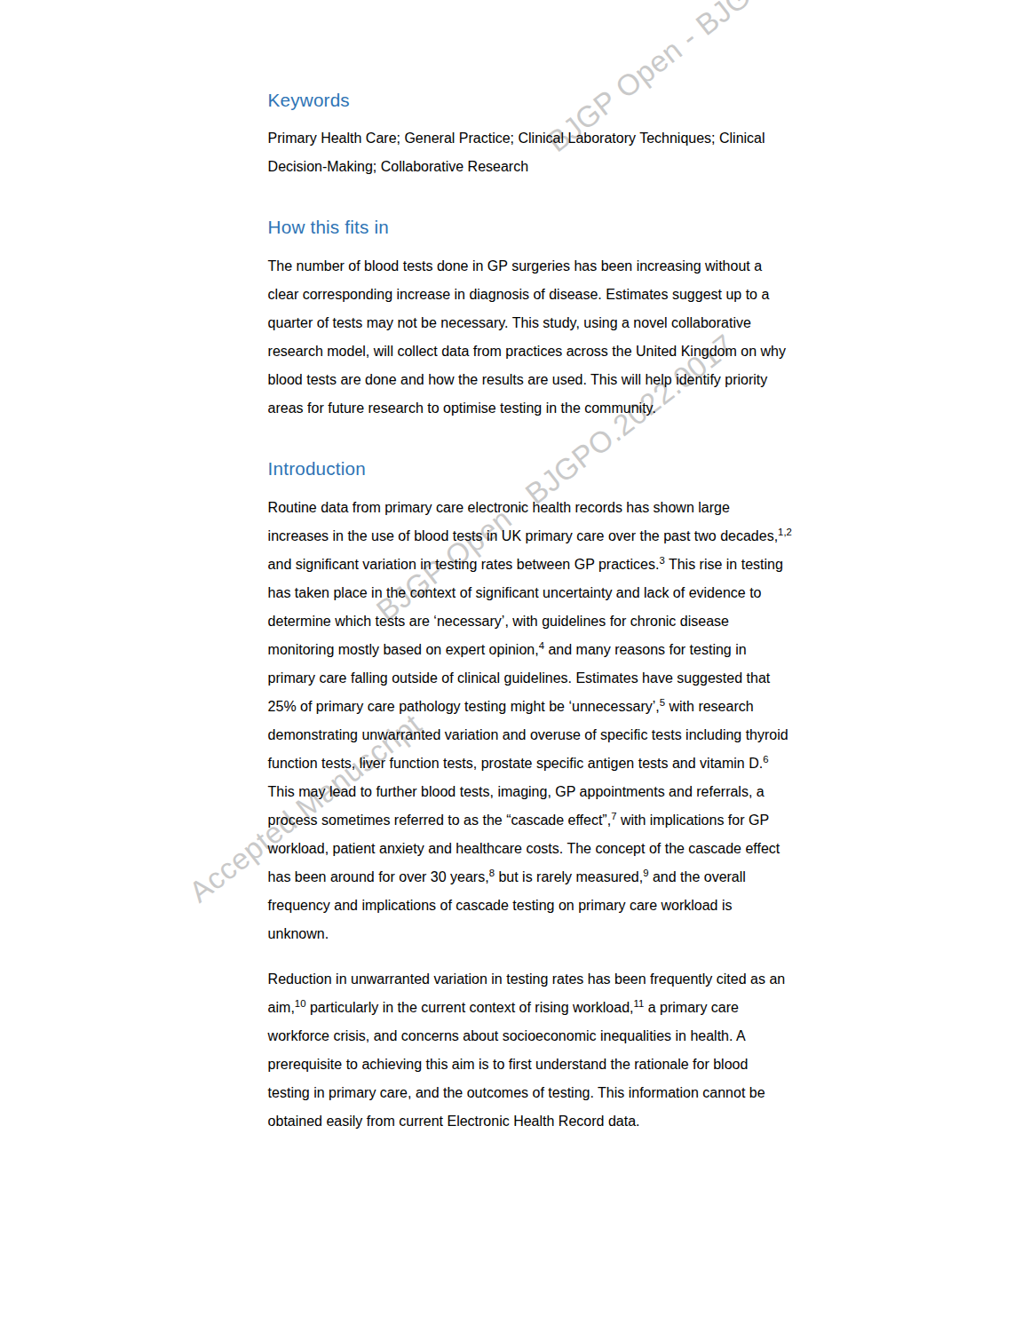BJGP Open - BJGPO.2022.0017
BJGP Open - BJGPO.2022.0017
Accepted Manuscript
Keywords
Primary Health Care; General Practice; Clinical Laboratory Techniques; Clinical Decision-Making; Collaborative Research
How this fits in
The number of blood tests done in GP surgeries has been increasing without a clear corresponding increase in diagnosis of disease. Estimates suggest up to a quarter of tests may not be necessary. This study, using a novel collaborative research model, will collect data from practices across the United Kingdom on why blood tests are done and how the results are used. This will help identify priority areas for future research to optimise testing in the community.
Introduction
Routine data from primary care electronic health records has shown large increases in the use of blood tests in UK primary care over the past two decades,1,2 and significant variation in testing rates between GP practices.3 This rise in testing has taken place in the context of significant uncertainty and lack of evidence to determine which tests are ‘necessary’, with guidelines for chronic disease monitoring mostly based on expert opinion,4 and many reasons for testing in primary care falling outside of clinical guidelines. Estimates have suggested that 25% of primary care pathology testing might be ‘unnecessary’,5 with research demonstrating unwarranted variation and overuse of specific tests including thyroid function tests, liver function tests, prostate specific antigen tests and vitamin D.6 This may lead to further blood tests, imaging, GP appointments and referrals, a process sometimes referred to as the “cascade effect”,7 with implications for GP workload, patient anxiety and healthcare costs. The concept of the cascade effect has been around for over 30 years,8 but is rarely measured,9 and the overall frequency and implications of cascade testing on primary care workload is unknown.
Reduction in unwarranted variation in testing rates has been frequently cited as an aim,10 particularly in the current context of rising workload,11 a primary care workforce crisis, and concerns about socioeconomic inequalities in health. A prerequisite to achieving this aim is to first understand the rationale for blood testing in primary care, and the outcomes of testing. This information cannot be obtained easily from current Electronic Health Record data.